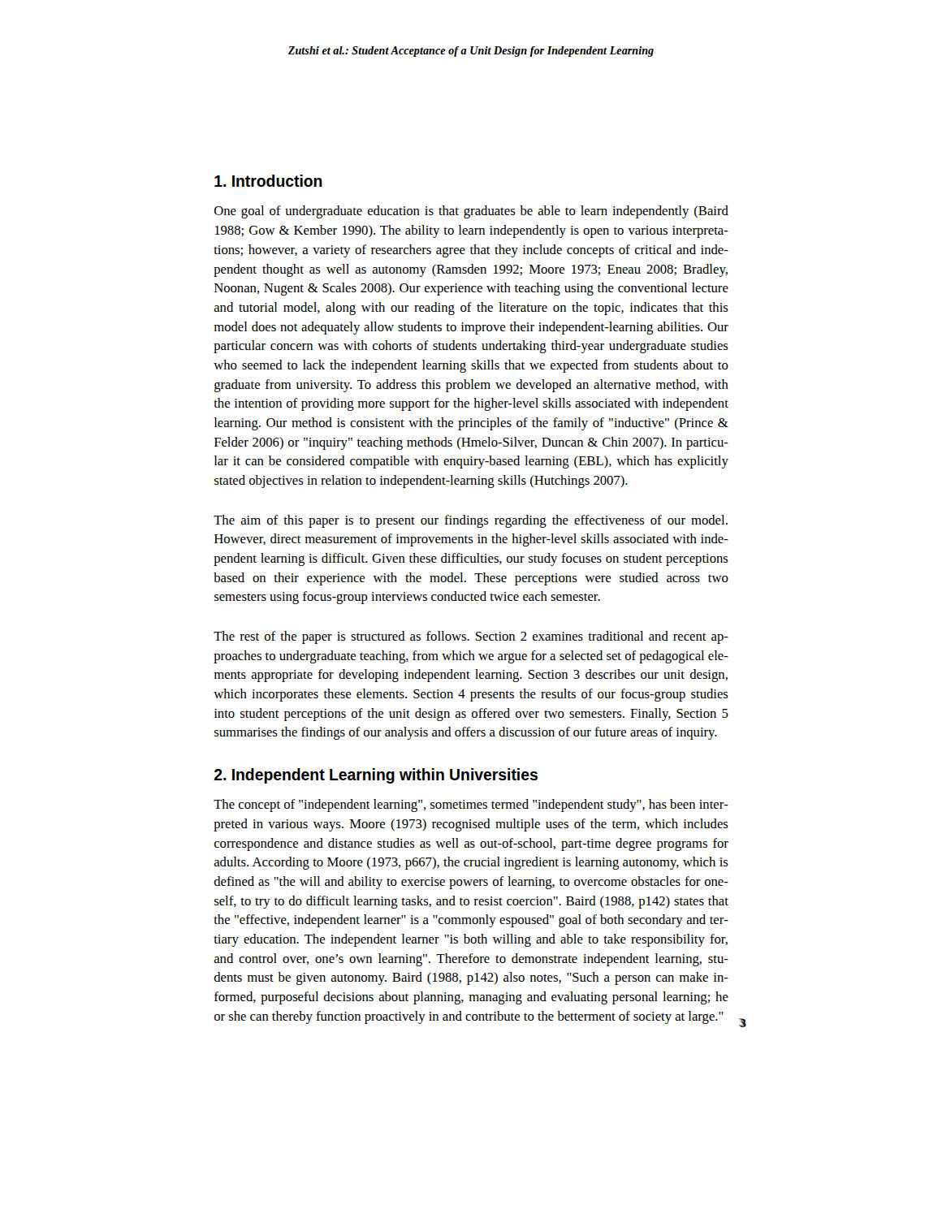Zutshi et al.: Student Acceptance of a Unit Design for Independent Learning
1. Introduction
One goal of undergraduate education is that graduates be able to learn independently (Baird 1988; Gow & Kember 1990). The ability to learn independently is open to various interpretations; however, a variety of researchers agree that they include concepts of critical and independent thought as well as autonomy (Ramsden 1992; Moore 1973; Eneau 2008; Bradley, Noonan, Nugent & Scales 2008). Our experience with teaching using the conventional lecture and tutorial model, along with our reading of the literature on the topic, indicates that this model does not adequately allow students to improve their independent-learning abilities. Our particular concern was with cohorts of students undertaking third-year undergraduate studies who seemed to lack the independent learning skills that we expected from students about to graduate from university. To address this problem we developed an alternative method, with the intention of providing more support for the higher-level skills associated with independent learning. Our method is consistent with the principles of the family of "inductive" (Prince & Felder 2006) or "inquiry" teaching methods (Hmelo-Silver, Duncan & Chin 2007). In particular it can be considered compatible with enquiry-based learning (EBL), which has explicitly stated objectives in relation to independent-learning skills (Hutchings 2007).
The aim of this paper is to present our findings regarding the effectiveness of our model. However, direct measurement of improvements in the higher-level skills associated with independent learning is difficult. Given these difficulties, our study focuses on student perceptions based on their experience with the model. These perceptions were studied across two semesters using focus-group interviews conducted twice each semester.
The rest of the paper is structured as follows. Section 2 examines traditional and recent approaches to undergraduate teaching, from which we argue for a selected set of pedagogical elements appropriate for developing independent learning. Section 3 describes our unit design, which incorporates these elements. Section 4 presents the results of our focus-group studies into student perceptions of the unit design as offered over two semesters. Finally, Section 5 summarises the findings of our analysis and offers a discussion of our future areas of inquiry.
2. Independent Learning within Universities
The concept of "independent learning", sometimes termed "independent study", has been interpreted in various ways. Moore (1973) recognised multiple uses of the term, which includes correspondence and distance studies as well as out-of-school, part-time degree programs for adults. According to Moore (1973, p667), the crucial ingredient is learning autonomy, which is defined as "the will and ability to exercise powers of learning, to overcome obstacles for oneself, to try to do difficult learning tasks, and to resist coercion". Baird (1988, p142) states that the "effective, independent learner" is a "commonly espoused" goal of both secondary and tertiary education. The independent learner "is both willing and able to take responsibility for, and control over, one’s own learning". Therefore to demonstrate independent learning, students must be given autonomy. Baird (1988, p142) also notes, "Such a person can make informed, purposeful decisions about planning, managing and evaluating personal learning; he or she can thereby function proactively in and contribute to the betterment of society at large."
33